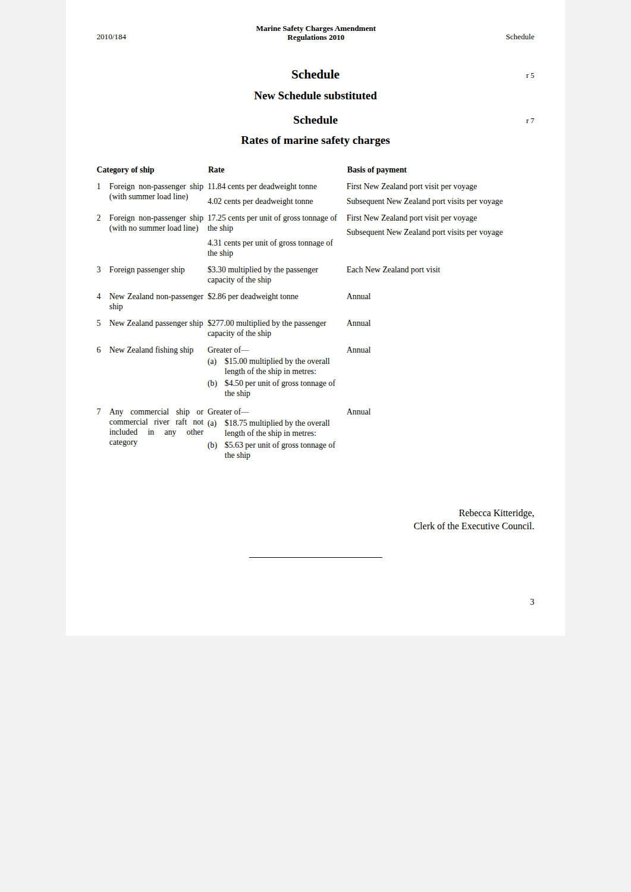2010/184
Marine Safety Charges Amendment
Regulations 2010
Schedule
Schedule
r 5
New Schedule substituted
Schedule
r 7
Rates of marine safety charges
| Category of ship | Rate | Basis of payment |
| --- | --- | --- |
| 1 | Foreign non-passenger ship (with summer load line) | 11.84 cents per deadweight tonne 4.02 cents per deadweight tonne | First New Zealand port visit per voyage Subsequent New Zealand port visits per voyage |
| 2 | Foreign non-passenger ship (with no summer load line) | 17.25 cents per unit of gross tonnage of the ship 4.31 cents per unit of gross tonnage of the ship | First New Zealand port visit per voyage Subsequent New Zealand port visits per voyage |
| 3 | Foreign passenger ship | $3.30 multiplied by the passenger capacity of the ship | Each New Zealand port visit |
| 4 | New Zealand non-passenger ship | $2.86 per deadweight tonne | Annual |
| 5 | New Zealand passenger ship | $277.00 multiplied by the passenger capacity of the ship | Annual |
| 6 | New Zealand fishing ship | Greater of— (a) $15.00 multiplied by the overall length of the ship in metres: (b) $4.50 per unit of gross tonnage of the ship | Annual |
| 7 | Any commercial ship or commercial river raft not included in any other category | Greater of— (a) $18.75 multiplied by the overall length of the ship in metres: (b) $5.63 per unit of gross tonnage of the ship | Annual |
Rebecca Kitteridge,
Clerk of the Executive Council.
3